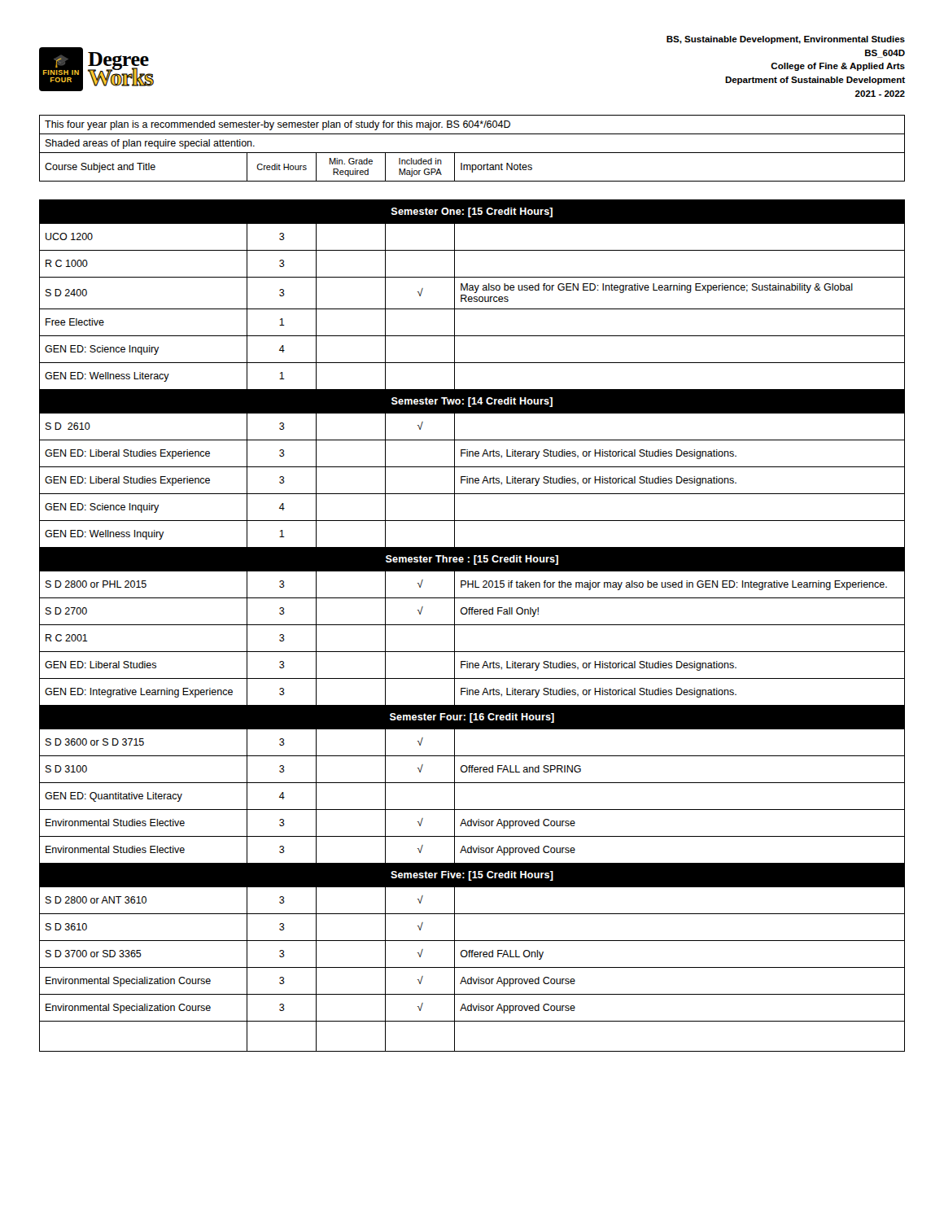🎓 FINISH IN
FOUR
Degree
Works
BS, Sustainable Development, Environmental Studies
BS_604D
College of Fine & Applied Arts
Department of Sustainable Development
2021 - 2022
| This four year plan is a recommended semester-by semester plan of study for this major. BS 604*/604D |
| Shaded areas of plan require special attention. |
| Course Subject and Title | Credit Hours | Min. Grade Required | Included in Major GPA | Important Notes |
| Semester One: [15 Credit Hours] |
| UCO 1200 | 3 | | | |
| R C 1000 | 3 | | | |
| S D 2400 | 3 | | √ | May also be used for GEN ED: Integrative Learning Experience; Sustainability & Global Resources |
| Free Elective | 1 | | | |
| GEN ED: Science Inquiry | 4 | | | |
| GEN ED: Wellness Literacy | 1 | | | |
| Semester Two: [14 Credit Hours] |
| S D 2610 | 3 | | √ | |
| GEN ED: Liberal Studies Experience | 3 | | | Fine Arts, Literary Studies, or Historical Studies Designations. |
| GEN ED: Liberal Studies Experience | 3 | | | Fine Arts, Literary Studies, or Historical Studies Designations. |
| GEN ED: Science Inquiry | 4 | | | |
| GEN ED: Wellness Inquiry | 1 | | | |
| Semester Three : [15 Credit Hours] |
| S D 2800 or PHL 2015 | 3 | | √ | PHL 2015 if taken for the major may also be used in GEN ED: Integrative Learning Experience. |
| S D 2700 | 3 | | √ | Offered Fall Only! |
| R C 2001 | 3 | | | |
| GEN ED: Liberal Studies | 3 | | | Fine Arts, Literary Studies, or Historical Studies Designations. |
| GEN ED: Integrative Learning Experience | 3 | | | Fine Arts, Literary Studies, or Historical Studies Designations. |
| Semester Four: [16 Credit Hours] |
| S D 3600 or S D 3715 | 3 | | √ | |
| S D 3100 | 3 | | √ | Offered FALL and SPRING |
| GEN ED: Quantitative Literacy | 4 | | | |
| Environmental Studies Elective | 3 | | √ | Advisor Approved Course |
| Environmental Studies Elective | 3 | | √ | Advisor Approved Course |
| Semester Five: [15 Credit Hours] |
| S D 2800 or ANT 3610 | 3 | | √ | |
| S D 3610 | 3 | | √ | |
| S D 3700 or SD 3365 | 3 | | √ | Offered FALL Only |
| Environmental Specialization Course | 3 | | √ | Advisor Approved Course |
| Environmental Specialization Course | 3 | | √ | Advisor Approved Course |